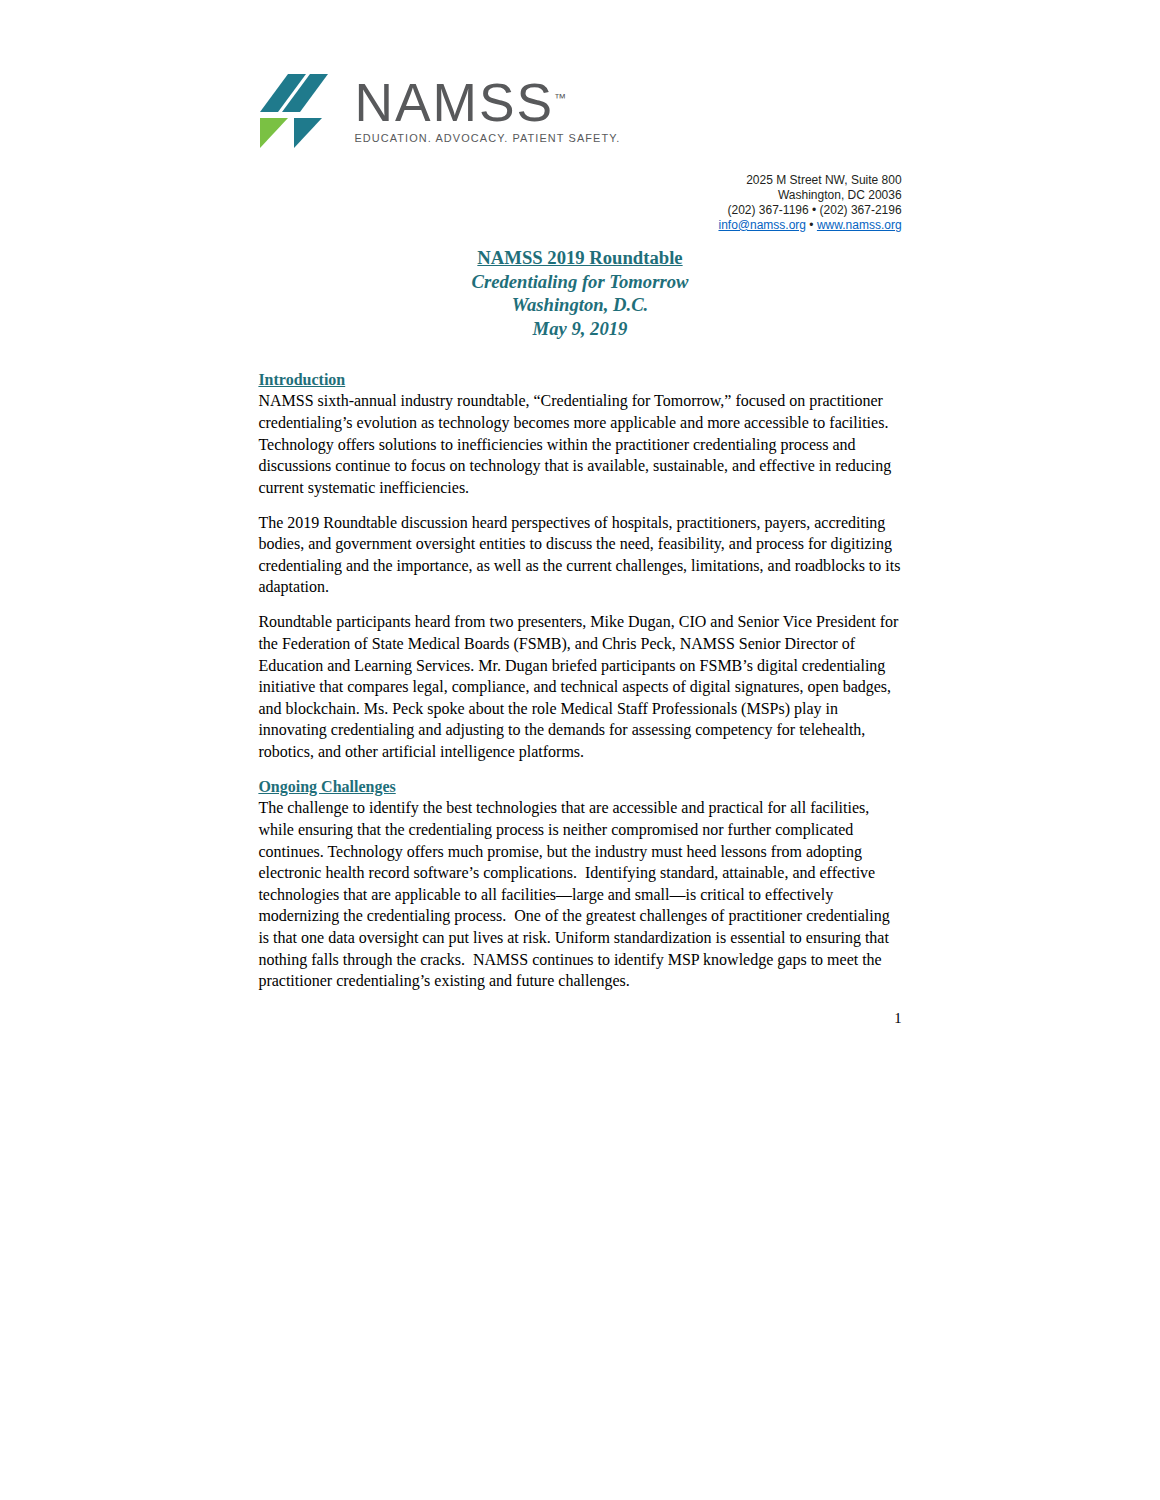NAMSS™
EDUCATION. ADVOCACY. PATIENT SAFETY.
2025 M Street NW, Suite 800
Washington, DC 20036
(202) 367-1196 • (202) 367-2196
info@namss.org • www.namss.org
NAMSS 2019 Roundtable
Credentialing for Tomorrow
Washington, D.C.
May 9, 2019
Introduction
NAMSS sixth-annual industry roundtable, “Credentialing for Tomorrow,” focused on practitioner credentialing’s evolution as technology becomes more applicable and more accessible to facilities. Technology offers solutions to inefficiencies within the practitioner credentialing process and discussions continue to focus on technology that is available, sustainable, and effective in reducing current systematic inefficiencies.
The 2019 Roundtable discussion heard perspectives of hospitals, practitioners, payers, accrediting bodies, and government oversight entities to discuss the need, feasibility, and process for digitizing credentialing and the importance, as well as the current challenges, limitations, and roadblocks to its adaptation.
Roundtable participants heard from two presenters, Mike Dugan, CIO and Senior Vice President for the Federation of State Medical Boards (FSMB), and Chris Peck, NAMSS Senior Director of Education and Learning Services. Mr. Dugan briefed participants on FSMB’s digital credentialing initiative that compares legal, compliance, and technical aspects of digital signatures, open badges, and blockchain. Ms. Peck spoke about the role Medical Staff Professionals (MSPs) play in innovating credentialing and adjusting to the demands for assessing competency for telehealth, robotics, and other artificial intelligence platforms.
Ongoing Challenges
The challenge to identify the best technologies that are accessible and practical for all facilities, while ensuring that the credentialing process is neither compromised nor further complicated continues. Technology offers much promise, but the industry must heed lessons from adopting electronic health record software’s complications. Identifying standard, attainable, and effective technologies that are applicable to all facilities—large and small—is critical to effectively modernizing the credentialing process. One of the greatest challenges of practitioner credentialing is that one data oversight can put lives at risk. Uniform standardization is essential to ensuring that nothing falls through the cracks. NAMSS continues to identify MSP knowledge gaps to meet the practitioner credentialing’s existing and future challenges.
1